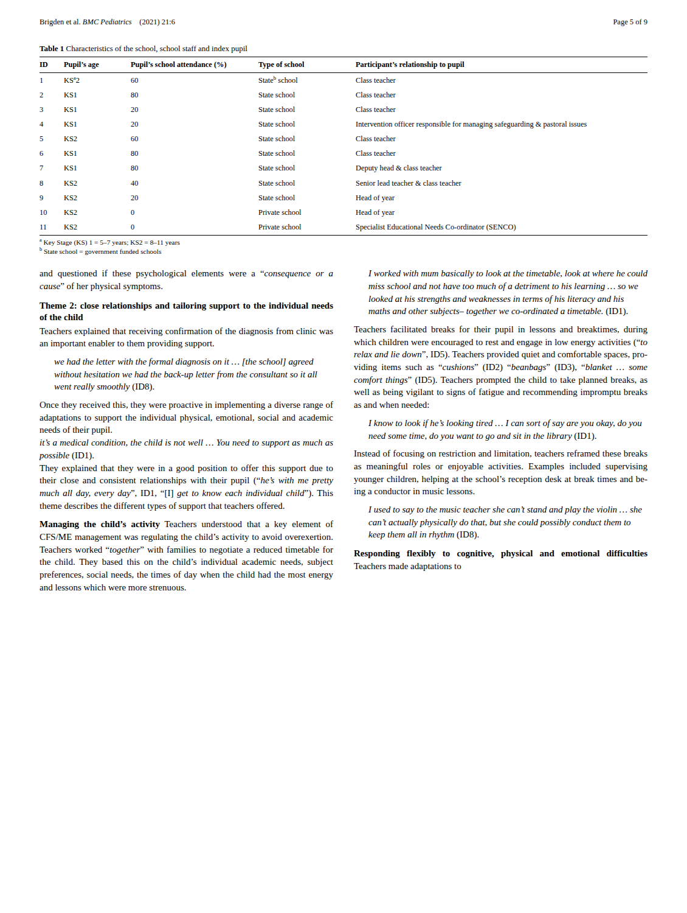Brigden et al. BMC Pediatrics (2021) 21:6
Page 5 of 9
Table 1 Characteristics of the school, school staff and index pupil
| ID | Pupil’s age | Pupil’s school attendance (%) | Type of school | Participant’s relationship to pupil |
| --- | --- | --- | --- | --- |
| 1 | KS a 2 | 60 | State b school | Class teacher |
| 2 | KS1 | 80 | State school | Class teacher |
| 3 | KS1 | 20 | State school | Class teacher |
| 4 | KS1 | 20 | State school | Intervention officer responsible for managing safeguarding & pastoral issues |
| 5 | KS2 | 60 | State school | Class teacher |
| 6 | KS1 | 80 | State school | Class teacher |
| 7 | KS1 | 80 | State school | Deputy head & class teacher |
| 8 | KS2 | 40 | State school | Senior lead teacher & class teacher |
| 9 | KS2 | 20 | State school | Head of year |
| 10 | KS2 | 0 | Private school | Head of year |
| 11 | KS2 | 0 | Private school | Specialist Educational Needs Co-ordinator (SENCO) |
a Key Stage (KS) 1 = 5–7 years; KS2 = 8–11 years
b State school = government funded schools
and questioned if these psychological elements were a “consequence or a cause” of her physical symptoms.
Theme 2: close relationships and tailoring support to the individual needs of the child
Teachers explained that receiving confirmation of the diagnosis from clinic was an important enabler to them providing support.
we had the letter with the formal diagnosis on it … [the school] agreed without hesitation we had the back-up letter from the consultant so it all went really smoothly (ID8).
Once they received this, they were proactive in implementing a diverse range of adaptations to support the individual physical, emotional, social and academic needs of their pupil.
it’s a medical condition, the child is not well … You need to support as much as possible (ID1).
They explained that they were in a good position to offer this support due to their close and consistent relationships with their pupil (“he’s with me pretty much all day, every day”, ID1, “[I] get to know each individual child”). This theme describes the different types of support that teachers offered.
Managing the child’s activity Teachers understood that a key element of CFS/ME management was regulating the child’s activity to avoid overexertion. Teachers worked “together” with families to negotiate a reduced timetable for the child. They based this on the child’s individual academic needs, subject preferences, social needs, the times of day when the child had the most energy and lessons which were more strenuous.
I worked with mum basically to look at the timetable, look at where he could miss school and not have too much of a detriment to his learning … so we looked at his strengths and weaknesses in terms of his literacy and his maths and other subjects– together we co-ordinated a timetable. (ID1).
Teachers facilitated breaks for their pupil in lessons and breaktimes, during which children were encouraged to rest and engage in low energy activities (“to relax and lie down”, ID5). Teachers provided quiet and comfortable spaces, providing items such as “cushions” (ID2) “beanbags” (ID3), “blanket … some comfort things” (ID5). Teachers prompted the child to take planned breaks, as well as being vigilant to signs of fatigue and recommending impromptu breaks as and when needed:
I know to look if he’s looking tired … I can sort of say are you okay, do you need some time, do you want to go and sit in the library (ID1).
Instead of focusing on restriction and limitation, teachers reframed these breaks as meaningful roles or enjoyable activities. Examples included supervising younger children, helping at the school’s reception desk at break times and being a conductor in music lessons.
I used to say to the music teacher she can’t stand and play the violin … she can’t actually physically do that, but she could possibly conduct them to keep them all in rhythm (ID8).
Responding flexibly to cognitive, physical and emotional difficulties Teachers made adaptations to